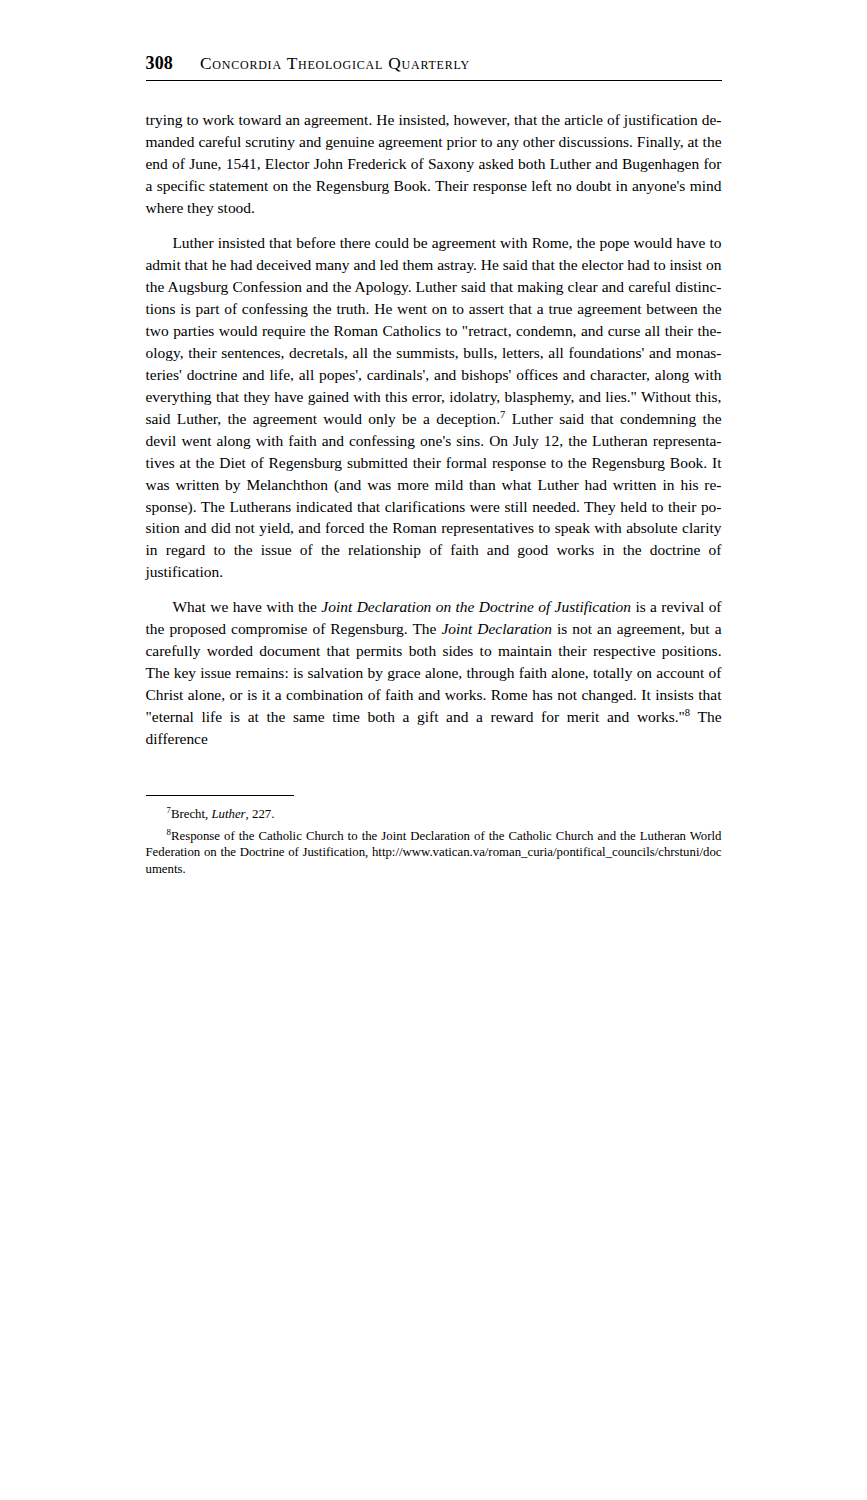308 Concordia Theological Quarterly
trying to work toward an agreement. He insisted, however, that the article of justification demanded careful scrutiny and genuine agreement prior to any other discussions. Finally, at the end of June, 1541, Elector John Frederick of Saxony asked both Luther and Bugenhagen for a specific statement on the Regensburg Book. Their response left no doubt in anyone's mind where they stood.
Luther insisted that before there could be agreement with Rome, the pope would have to admit that he had deceived many and led them astray. He said that the elector had to insist on the Augsburg Confession and the Apology. Luther said that making clear and careful distinctions is part of confessing the truth. He went on to assert that a true agreement between the two parties would require the Roman Catholics to "retract, condemn, and curse all their theology, their sentences, decretals, all the summists, bulls, letters, all foundations' and monasteries' doctrine and life, all popes', cardinals', and bishops' offices and character, along with everything that they have gained with this error, idolatry, blasphemy, and lies." Without this, said Luther, the agreement would only be a deception.7 Luther said that condemning the devil went along with faith and confessing one's sins. On July 12, the Lutheran representatives at the Diet of Regensburg submitted their formal response to the Regensburg Book. It was written by Melanchthon (and was more mild than what Luther had written in his response). The Lutherans indicated that clarifications were still needed. They held to their position and did not yield, and forced the Roman representatives to speak with absolute clarity in regard to the issue of the relationship of faith and good works in the doctrine of justification.
What we have with the Joint Declaration on the Doctrine of Justification is a revival of the proposed compromise of Regensburg. The Joint Declaration is not an agreement, but a carefully worded document that permits both sides to maintain their respective positions. The key issue remains: is salvation by grace alone, through faith alone, totally on account of Christ alone, or is it a combination of faith and works. Rome has not changed. It insists that "eternal life is at the same time both a gift and a reward for merit and works."8 The difference
7Brecht, Luther, 227.
8Response of the Catholic Church to the Joint Declaration of the Catholic Church and the Lutheran World Federation on the Doctrine of Justification, http://www.vatican.va/roman_curia/pontifical_councils/chrstuni/documents.